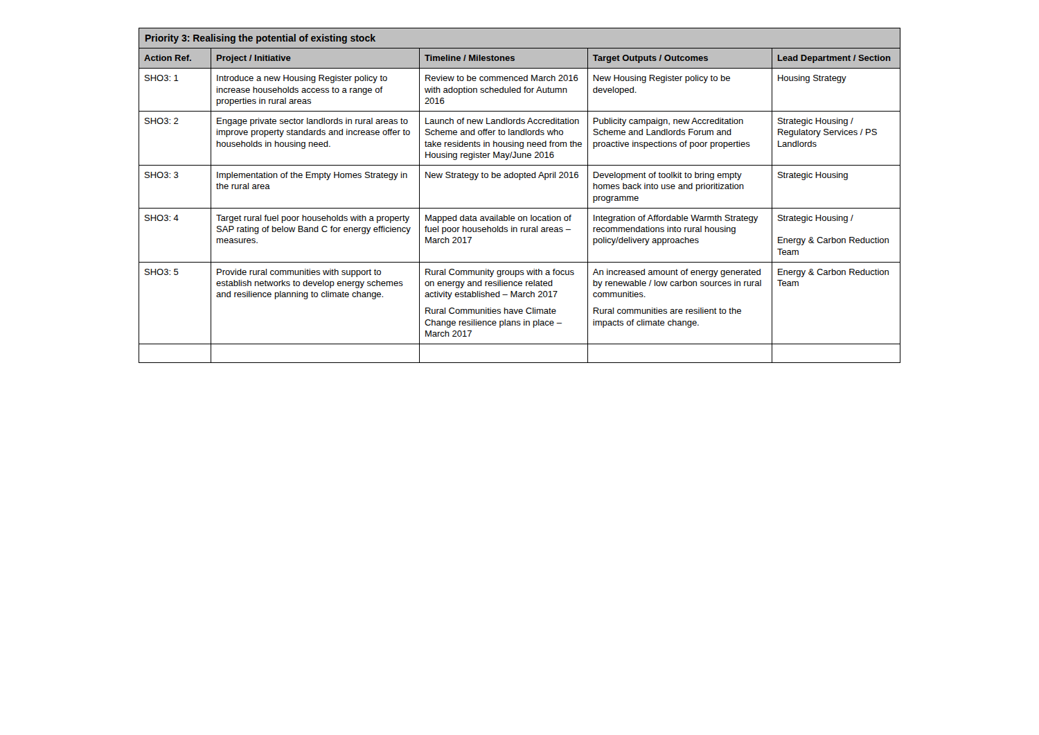Priority 3: Realising the potential of existing stock
| Action Ref. | Project / Initiative | Timeline / Milestones | Target Outputs / Outcomes | Lead Department / Section |
| --- | --- | --- | --- | --- |
| SHO3: 1 | Introduce a new Housing Register policy to increase households access to a range of properties in rural areas | Review to be commenced March 2016 with adoption scheduled for Autumn 2016 | New Housing Register policy to be developed. | Housing Strategy |
| SHO3: 2 | Engage private sector landlords in rural areas to improve property standards and increase offer to households in housing need. | Launch of new Landlords Accreditation Scheme and offer to landlords who take residents in housing need from the Housing register May/June 2016 | Publicity campaign, new Accreditation Scheme and Landlords Forum and proactive inspections of poor properties | Strategic Housing / Regulatory Services / PS Landlords |
| SHO3: 3 | Implementation of the Empty Homes Strategy in the rural area | New Strategy to be adopted April 2016 | Development of toolkit to bring empty homes back into use and prioritization programme | Strategic Housing |
| SHO3: 4 | Target rural fuel poor households with a property SAP rating of below Band C for energy efficiency measures. | Mapped data available on location of fuel poor households in rural areas – March 2017 | Integration of Affordable Warmth Strategy recommendations into rural housing policy/delivery approaches | Strategic Housing / Energy & Carbon Reduction Team |
| SHO3: 5 | Provide rural communities with support to establish networks to develop energy schemes and resilience planning to climate change. | Rural Community groups with a focus on energy and resilience related activity established – March 2017 Rural Communities have Climate Change resilience plans in place – March 2017 | An increased amount of energy generated by renewable / low carbon sources in rural communities. Rural communities are resilient to the impacts of climate change. | Energy & Carbon Reduction Team |